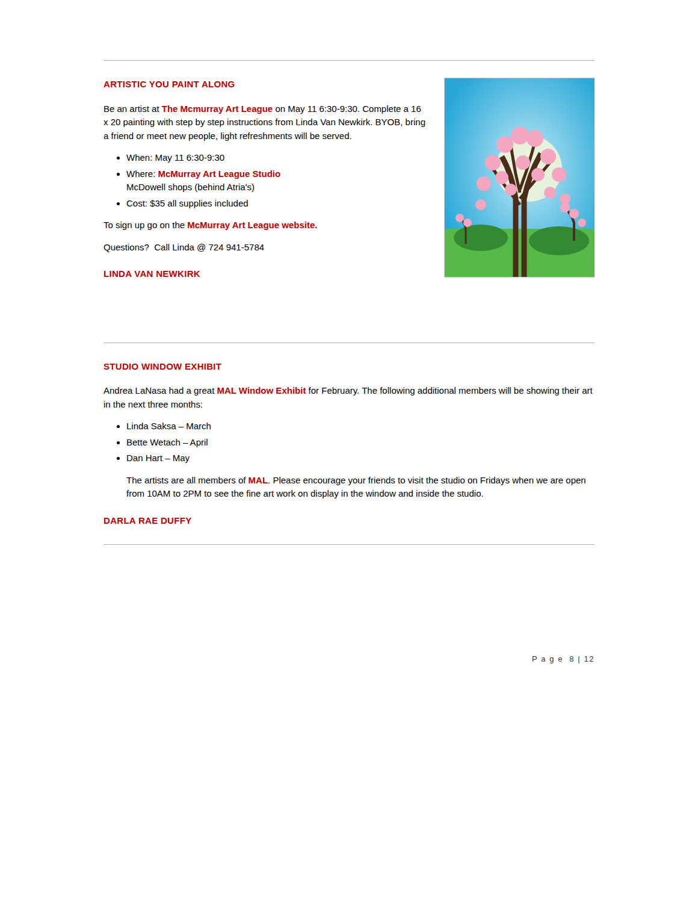ARTISTIC YOU PAINT ALONG
Be an artist at The Mcmurray Art League on May 11 6:30-9:30. Complete a 16 x 20 painting with step by step instructions from Linda Van Newkirk. BYOB, bring a friend or meet new people, light refreshments will be served.
When: May 11 6:30-9:30
Where: McMurray Art League Studio
McDowell shops (behind Atria's)
Cost: $35 all supplies included
To sign up go on the McMurray Art League website.
Questions? Call Linda @ 724 941-5784
LINDA VAN NEWKIRK
STUDIO WINDOW EXHIBIT
Andrea LaNasa had a great MAL Window Exhibit for February. The following additional members will be showing their art in the next three months:
Linda Saksa – March
Bette Wetach – April
Dan Hart – May
The artists are all members of MAL. Please encourage your friends to visit the studio on Fridays when we are open from 10AM to 2PM to see the fine art work on display in the window and inside the studio.
DARLA RAE DUFFY
P a g e 8 | 12